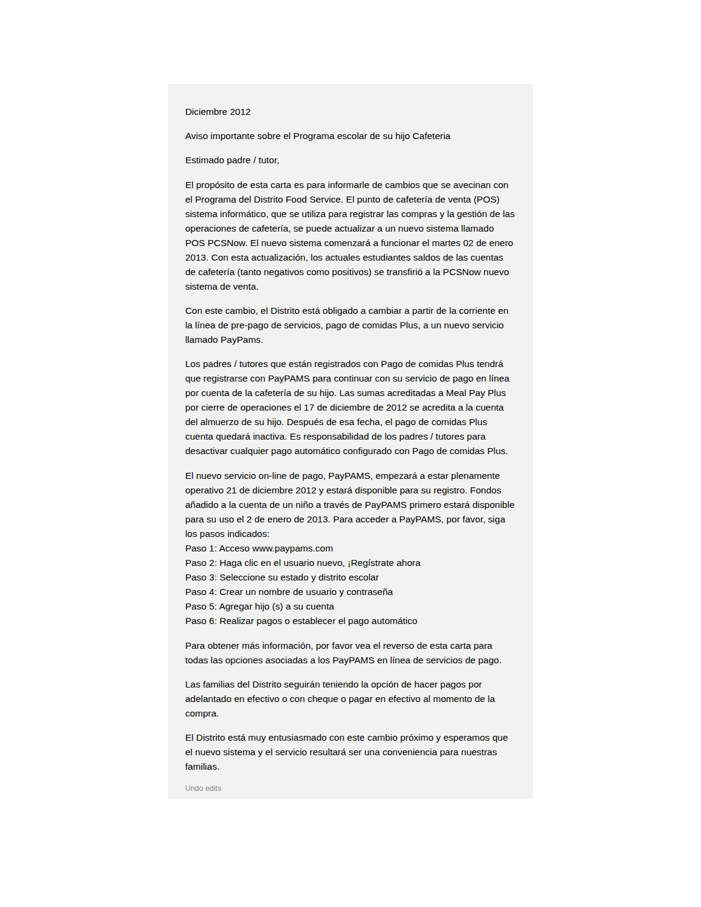Diciembre 2012
Aviso importante sobre el Programa escolar de su hijo Cafeteria
Estimado padre / tutor,
El propósito de esta carta es para informarle de cambios que se avecinan con el Programa del Distrito Food Service. El punto de cafetería de venta (POS) sistema informático, que se utiliza para registrar las compras y la gestión de las operaciones de cafetería, se puede actualizar a un nuevo sistema llamado POS PCSNow. El nuevo sistema comenzará a funcionar el martes 02 de enero 2013. Con esta actualización, los actuales estudiantes saldos de las cuentas de cafetería (tanto negativos como positivos) se transfirió a la PCSNow nuevo sistema de venta.
Con este cambio, el Distrito está obligado a cambiar a partir de la corriente en la línea de pre-pago de servicios, pago de comidas Plus, a un nuevo servicio llamado PayPams.
Los padres / tutores que están registrados con Pago de comidas Plus tendrá que registrarse con PayPAMS para continuar con su servicio de pago en línea por cuenta de la cafetería de su hijo. Las sumas acreditadas a Meal Pay Plus por cierre de operaciones el 17 de diciembre de 2012 se acredita a la cuenta del almuerzo de su hijo. Después de esa fecha, el pago de comidas Plus cuenta quedará inactiva. Es responsabilidad de los padres / tutores para desactivar cualquier pago automático configurado con Pago de comidas Plus.
El nuevo servicio on-line de pago, PayPAMS, empezará a estar plenamente operativo 21 de diciembre 2012 y estará disponible para su registro. Fondos añadido a la cuenta de un niño a través de PayPAMS primero estará disponible para su uso el 2 de enero de 2013. Para acceder a PayPAMS, por favor, siga los pasos indicados:
Paso 1: Acceso www.paypams.com
Paso 2: Haga clic en el usuario nuevo, ¡Regístrate ahora
Paso 3: Seleccione su estado y distrito escolar
Paso 4: Crear un nombre de usuario y contraseña
Paso 5: Agregar hijo (s) a su cuenta
Paso 6: Realizar pagos o establecer el pago automático
Para obtener más información, por favor vea el reverso de esta carta para todas las opciones asociadas a los PayPAMS en línea de servicios de pago.
Las familias del Distrito seguirán teniendo la opción de hacer pagos por adelantado en efectivo o con cheque o pagar en efectivo al momento de la compra.
El Distrito está muy entusiasmado con este cambio próximo y esperamos que el nuevo sistema y el servicio resultará ser una conveniencia para nuestras familias.
Undo edits